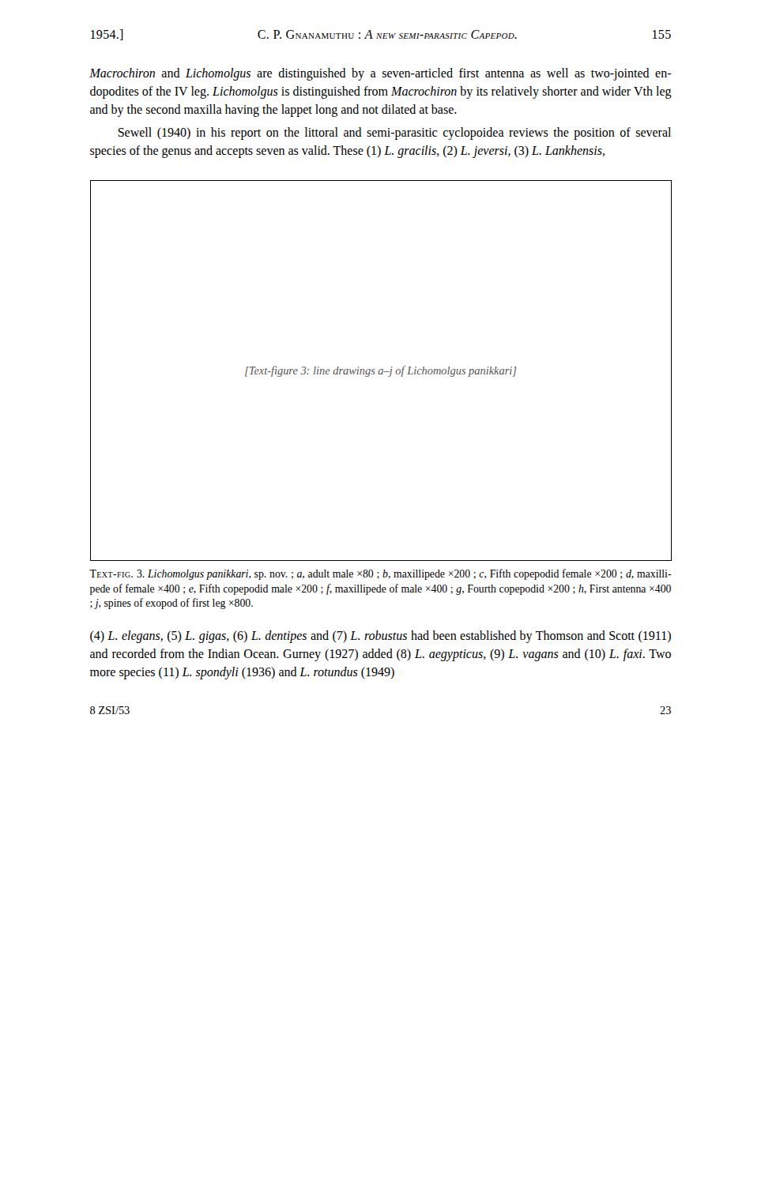1954.] C. P. Gnanamuthu : A new semi-parasitic Capepod. 155
Macrochiron and Lichomolgus are distinguished by a seven-articled first antenna as well as two-jointed endopodites of the IV leg. Lichomolgus is distinguished from Macrochiron by its relatively shorter and wider Vth leg and by the second maxilla having the lappet long and not dilated at base.
Sewell (1940) in his report on the littoral and semi-parasitic cyclopoidea reviews the position of several species of the genus and accepts seven as valid. These (1) L. gracilis, (2) L. jeversi, (3) L. Lankhensis,
[Text-figure 3: line drawings a–j of Lichomolgus panikkari]
Text-fig. 3. Lichomolgus panikkari, sp. nov. ; a, adult male ×80 ; b, maxillipede ×200 ; c, Fifth copepodid female ×200 ; d, maxillipede of female ×400 ; e, Fifth copepodid male ×200 ; f, maxillipede of male ×400 ; g, Fourth copepodid ×200 ; h, First antenna ×400 ; j, spines of exopod of first leg ×800.
(4) L. elegans, (5) L. gigas, (6) L. dentipes and (7) L. robustus had been established by Thomson and Scott (1911) and recorded from the Indian Ocean. Gurney (1927) added (8) L. aegypticus, (9) L. vagans and (10) L. faxi. Two more species (11) L. spondyli (1936) and L. rotundus (1949)
8 ZSI/53 23